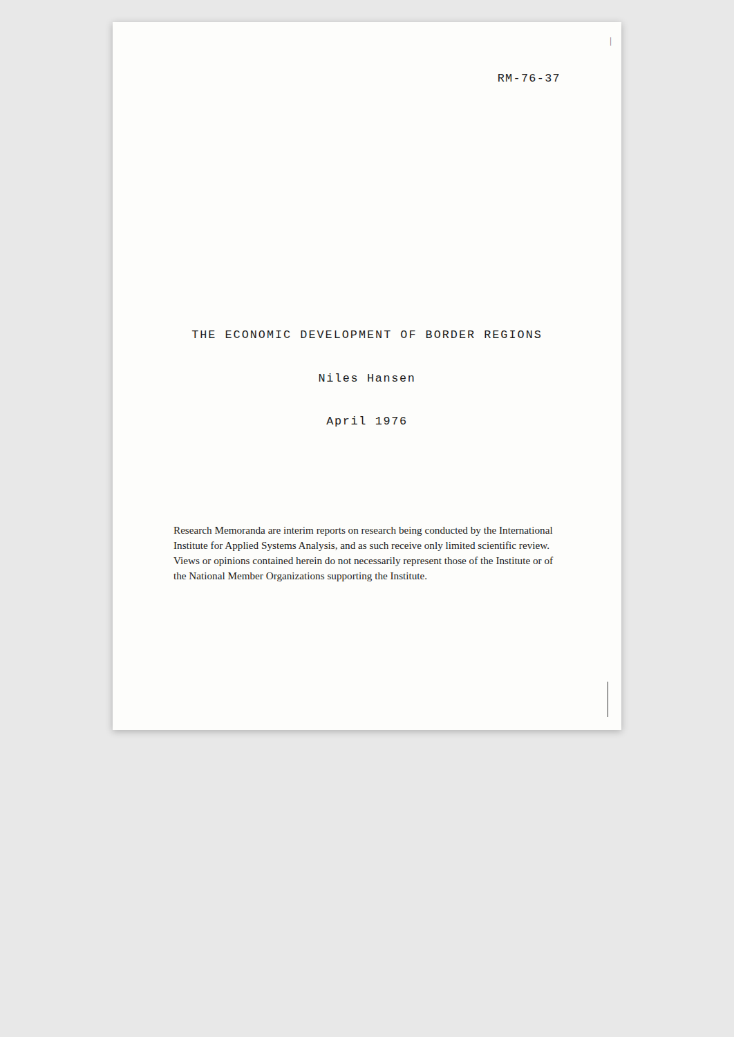|
RM-76-37
The Economic Development of Border Regions
Niles Hansen
April 1976
Research Memoranda are interim reports on research being conducted by the International Institute for Applied Systems Analysis, and as such receive only limited scientific review. Views or opinions contained herein do not necessarily represent those of the Institute or of the National Member Organizations supporting the Institute.